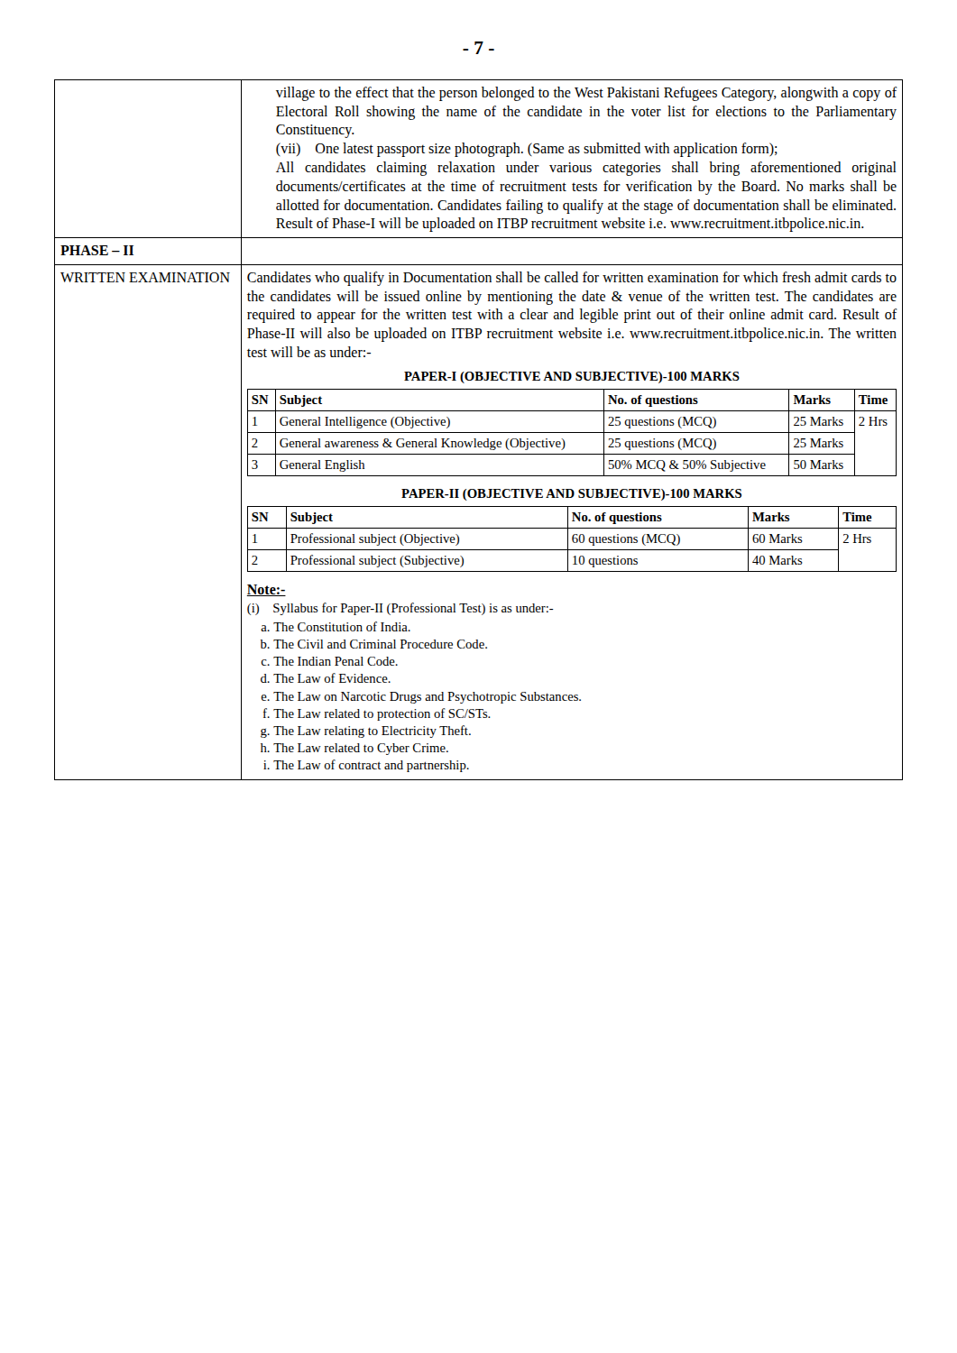- 7 -
| | village to the effect that the person belonged to the West Pakistani Refugees Category, alongwith a copy of Electoral Roll showing the name of the candidate in the voter list for elections to the Parliamentary Constituency. (vii) One latest passport size photograph. (Same as submitted with application form); All candidates claiming relaxation under various categories shall bring aforementioned original documents/certificates at the time of recruitment tests for verification by the Board. No marks shall be allotted for documentation. Candidates failing to qualify at the stage of documentation shall be eliminated. Result of Phase-I will be uploaded on ITBP recruitment website i.e. www.recruitment.itbpolice.nic.in. |
| PHASE – II | |
| WRITTEN EXAMINATION | Candidates who qualify in Documentation shall be called for written examination for which fresh admit cards to the candidates will be issued online by mentioning the date & venue of the written test. The candidates are required to appear for the written test with a clear and legible print out of their online admit card. Result of Phase-II will also be uploaded on ITBP recruitment website i.e. www.recruitment.itbpolice.nic.in. The written test will be as under:- PAPER-I (OBJECTIVE AND SUBJECTIVE)-100 MARKS / SN / Subject / No. of questions / Marks / Time / / --- / --- / --- / --- / --- / / 1 / General Intelligence (Objective) / 25 questions (MCQ) / 25 Marks / 2 Hrs / / 2 / General awareness & General Knowledge (Objective) / 25 questions (MCQ) / 25 Marks / / 3 / General English / 50% MCQ & 50% Subjective / 50 Marks / PAPER-II (OBJECTIVE AND SUBJECTIVE)-100 MARKS / SN / Subject / No. of questions / Marks / Time / / --- / --- / --- / --- / --- / / 1 / Professional subject (Objective) / 60 questions (MCQ) / 60 Marks / 2 Hrs / / 2 / Professional subject (Subjective) / 10 questions / 40 Marks / Note:- (i) Syllabus for Paper-II (Professional Test) is as under:- The Constitution of India. The Civil and Criminal Procedure Code. The Indian Penal Code. The Law of Evidence. The Law on Narcotic Drugs and Psychotropic Substances. The Law related to protection of SC/STs. The Law relating to Electricity Theft. The Law related to Cyber Crime. The Law of contract and partnership. |